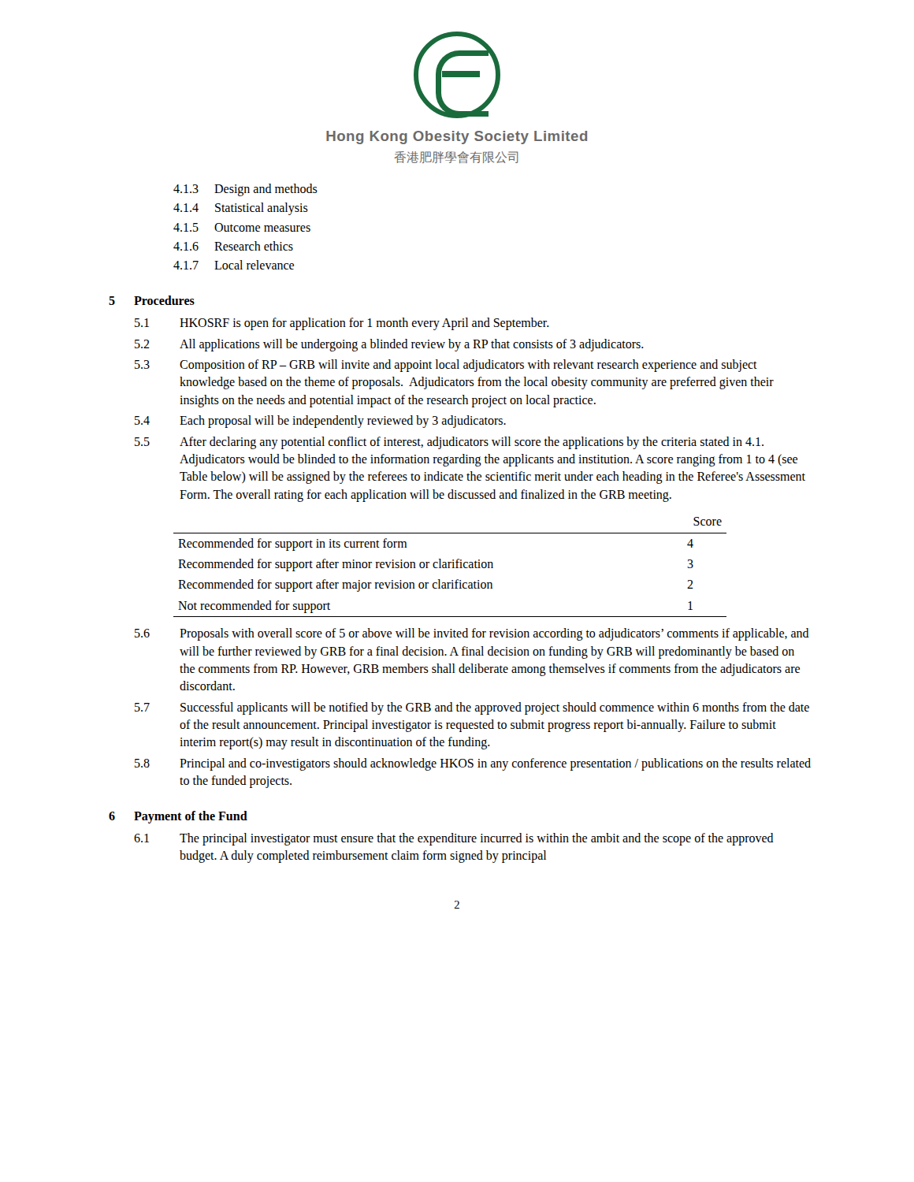Hong Kong Obesity Society Limited
香港肥胖學會有限公司
4.1.3 Design and methods
4.1.4 Statistical analysis
4.1.5 Outcome measures
4.1.6 Research ethics
4.1.7 Local relevance
5 Procedures
5.1 HKOSRF is open for application for 1 month every April and September.
5.2 All applications will be undergoing a blinded review by a RP that consists of 3 adjudicators.
5.3 Composition of RP – GRB will invite and appoint local adjudicators with relevant research experience and subject knowledge based on the theme of proposals. Adjudicators from the local obesity community are preferred given their insights on the needs and potential impact of the research project on local practice.
5.4 Each proposal will be independently reviewed by 3 adjudicators.
5.5 After declaring any potential conflict of interest, adjudicators will score the applications by the criteria stated in 4.1. Adjudicators would be blinded to the information regarding the applicants and institution. A score ranging from 1 to 4 (see Table below) will be assigned by the referees to indicate the scientific merit under each heading in the Referee's Assessment Form. The overall rating for each application will be discussed and finalized in the GRB meeting.
| | Score |
| --- | --- |
| Recommended for support in its current form | 4 |
| Recommended for support after minor revision or clarification | 3 |
| Recommended for support after major revision or clarification | 2 |
| Not recommended for support | 1 |
5.6 Proposals with overall score of 5 or above will be invited for revision according to adjudicators’ comments if applicable, and will be further reviewed by GRB for a final decision. A final decision on funding by GRB will predominantly be based on the comments from RP. However, GRB members shall deliberate among themselves if comments from the adjudicators are discordant.
5.7 Successful applicants will be notified by the GRB and the approved project should commence within 6 months from the date of the result announcement. Principal investigator is requested to submit progress report bi-annually. Failure to submit interim report(s) may result in discontinuation of the funding.
5.8 Principal and co-investigators should acknowledge HKOS in any conference presentation / publications on the results related to the funded projects.
6 Payment of the Fund
6.1 The principal investigator must ensure that the expenditure incurred is within the ambit and the scope of the approved budget. A duly completed reimbursement claim form signed by principal
2